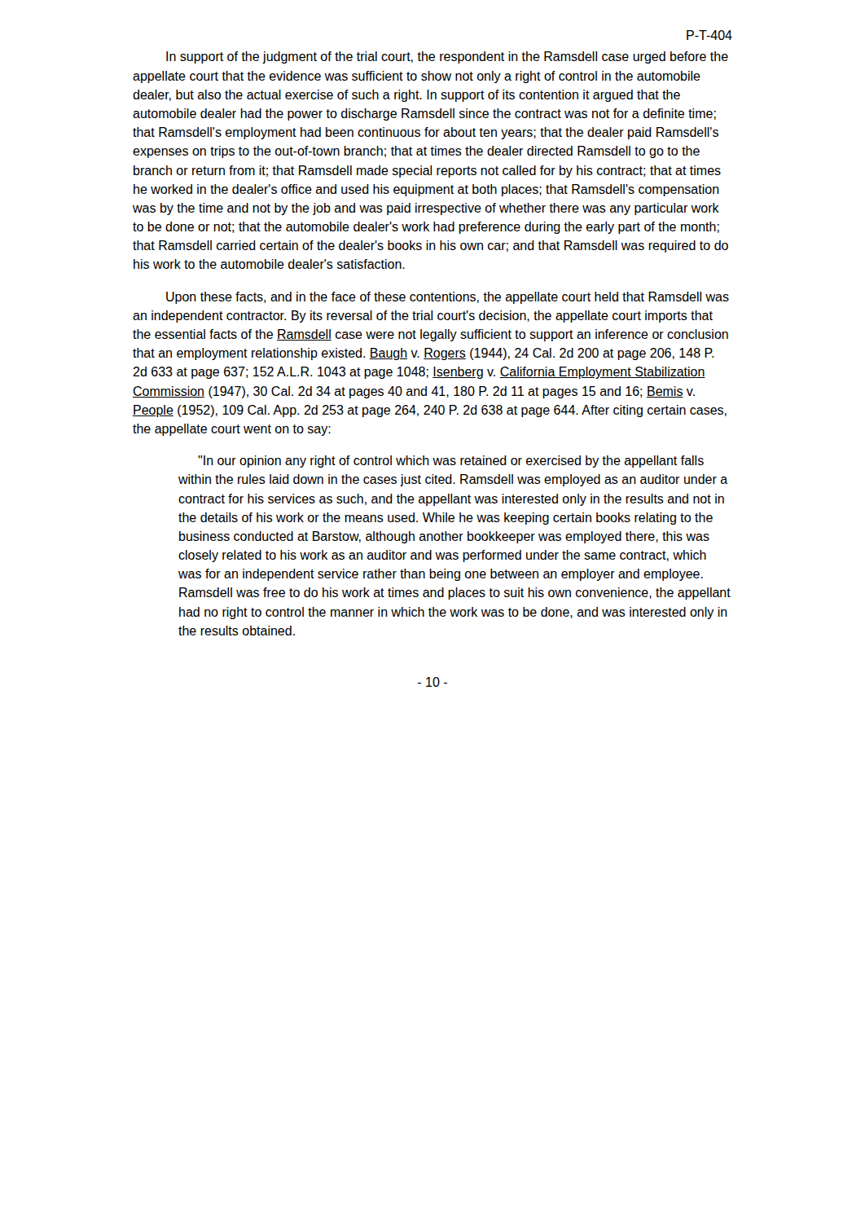P-T-404
In support of the judgment of the trial court, the respondent in the Ramsdell case urged before the appellate court that the evidence was sufficient to show not only a right of control in the automobile dealer, but also the actual exercise of such a right. In support of its contention it argued that the automobile dealer had the power to discharge Ramsdell since the contract was not for a definite time; that Ramsdell's employment had been continuous for about ten years; that the dealer paid Ramsdell's expenses on trips to the out-of-town branch; that at times the dealer directed Ramsdell to go to the branch or return from it; that Ramsdell made special reports not called for by his contract; that at times he worked in the dealer's office and used his equipment at both places; that Ramsdell's compensation was by the time and not by the job and was paid irrespective of whether there was any particular work to be done or not; that the automobile dealer's work had preference during the early part of the month; that Ramsdell carried certain of the dealer's books in his own car; and that Ramsdell was required to do his work to the automobile dealer's satisfaction.
Upon these facts, and in the face of these contentions, the appellate court held that Ramsdell was an independent contractor. By its reversal of the trial court's decision, the appellate court imports that the essential facts of the Ramsdell case were not legally sufficient to support an inference or conclusion that an employment relationship existed. Baugh v. Rogers (1944), 24 Cal. 2d 200 at page 206, 148 P. 2d 633 at page 637; 152 A.L.R. 1043 at page 1048; Isenberg v. California Employment Stabilization Commission (1947), 30 Cal. 2d 34 at pages 40 and 41, 180 P. 2d 11 at pages 15 and 16; Bemis v. People (1952), 109 Cal. App. 2d 253 at page 264, 240 P. 2d 638 at page 644. After citing certain cases, the appellate court went on to say:
"In our opinion any right of control which was retained or exercised by the appellant falls within the rules laid down in the cases just cited. Ramsdell was employed as an auditor under a contract for his services as such, and the appellant was interested only in the results and not in the details of his work or the means used. While he was keeping certain books relating to the business conducted at Barstow, although another bookkeeper was employed there, this was closely related to his work as an auditor and was performed under the same contract, which was for an independent service rather than being one between an employer and employee. Ramsdell was free to do his work at times and places to suit his own convenience, the appellant had no right to control the manner in which the work was to be done, and was interested only in the results obtained.
- 10 -